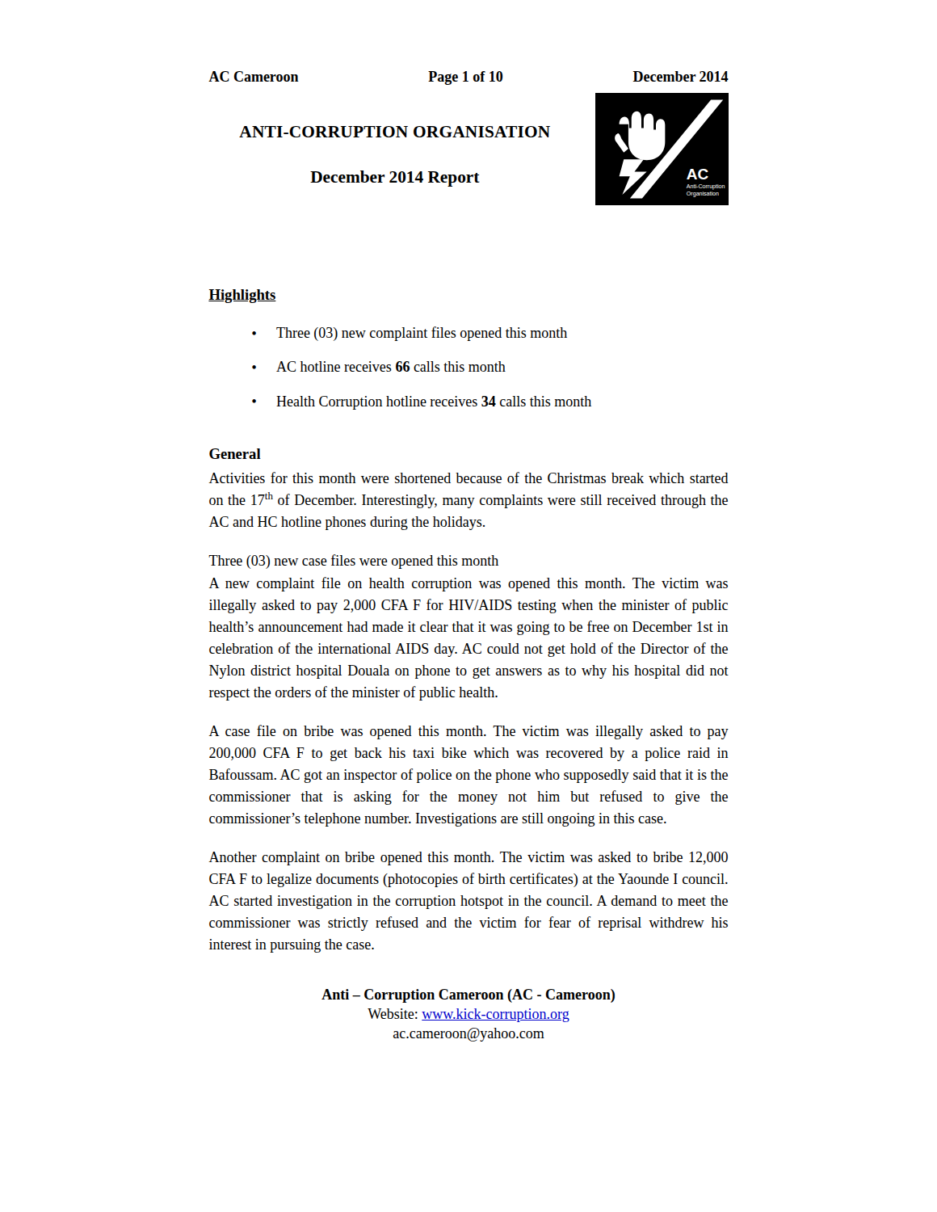AC Cameroon
Page 1 of 10
December 2014
AC Anti-Corruption Organisation
ANTI-CORRUPTION ORGANISATION
December 2014 Report
Highlights
Three (03) new complaint files opened this month
AC hotline receives 66 calls this month
Health Corruption hotline receives 34 calls this month
General
Activities for this month were shortened because of the Christmas break which started on the 17th of December. Interestingly, many complaints were still received through the AC and HC hotline phones during the holidays.
Three (03) new case files were opened this month
A new complaint file on health corruption was opened this month. The victim was illegally asked to pay 2,000 CFA F for HIV/AIDS testing when the minister of public health’s announcement had made it clear that it was going to be free on December 1st in celebration of the international AIDS day. AC could not get hold of the Director of the Nylon district hospital Douala on phone to get answers as to why his hospital did not respect the orders of the minister of public health.
A case file on bribe was opened this month. The victim was illegally asked to pay 200,000 CFA F to get back his taxi bike which was recovered by a police raid in Bafoussam. AC got an inspector of police on the phone who supposedly said that it is the commissioner that is asking for the money not him but refused to give the commissioner’s telephone number. Investigations are still ongoing in this case.
Another complaint on bribe opened this month. The victim was asked to bribe 12,000 CFA F to legalize documents (photocopies of birth certificates) at the Yaounde I council. AC started investigation in the corruption hotspot in the council. A demand to meet the commissioner was strictly refused and the victim for fear of reprisal withdrew his interest in pursuing the case.
Anti – Corruption Cameroon (AC - Cameroon)
Website: www.kick-corruption.org
ac.cameroon@yahoo.com